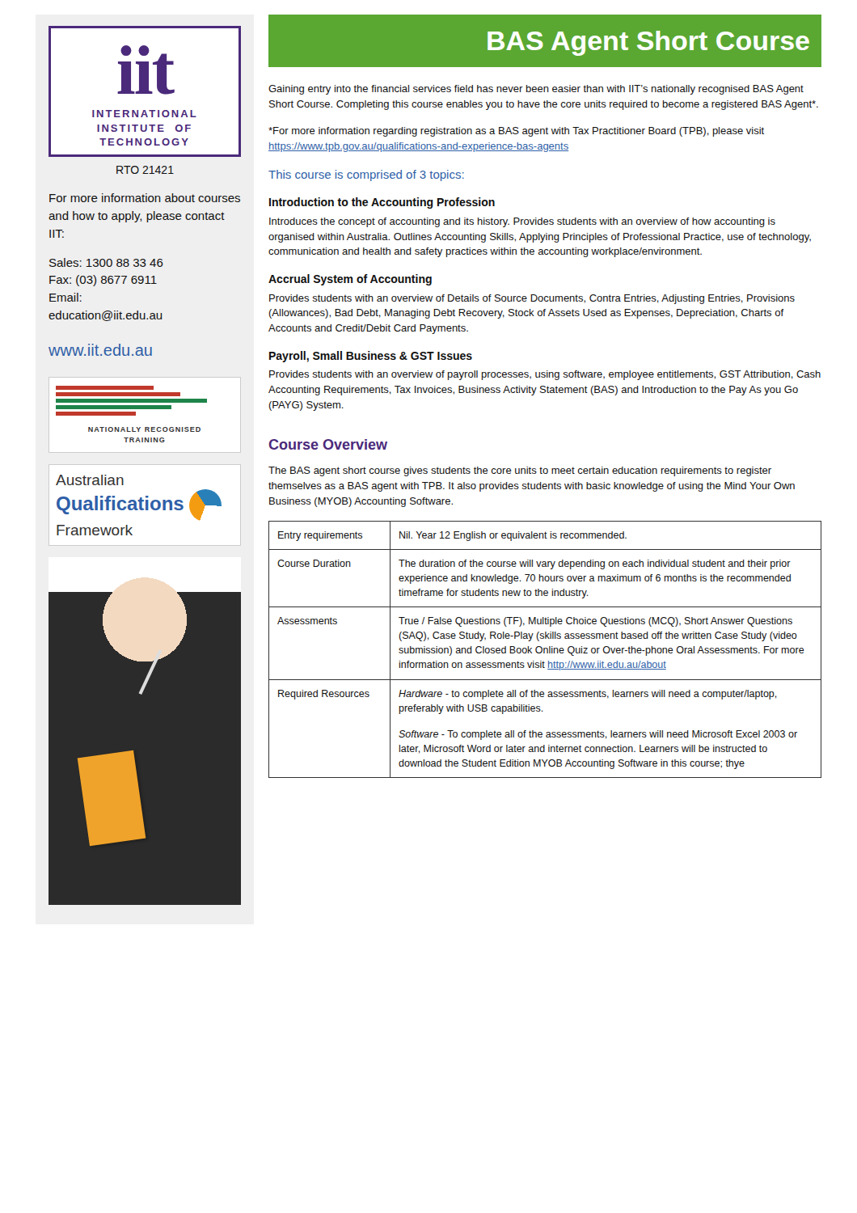iit
INTERNATIONAL
INSTITUTE OF
TECHNOLOGY
RTO 21421
For more information about courses and how to apply, please contact IIT:
Sales: 1300 88 33 46 Fax: (03) 8677 6911 Email: education@iit.edu.au
www.iit.edu.au
NATIONALLY RECOGNISED
TRAINING
Australian
Qualifications
Framework
BAS Agent Short Course
Gaining entry into the financial services field has never been easier than with IIT’s nationally recognised BAS Agent Short Course. Completing this course enables you to have the core units required to become a registered BAS Agent*.
*For more information regarding registration as a BAS agent with Tax Practitioner Board (TPB), please visit
https://www.tpb.gov.au/qualifications-and-experience-bas-agents
This course is comprised of 3 topics:
Introduction to the Accounting Profession
Introduces the concept of accounting and its history. Provides students with an overview of how accounting is organised within Australia. Outlines Accounting Skills, Applying Principles of Professional Practice, use of technology, communication and health and safety practices within the accounting workplace/environment.
Accrual System of Accounting
Provides students with an overview of Details of Source Documents, Contra Entries, Adjusting Entries, Provisions (Allowances), Bad Debt, Managing Debt Recovery, Stock of Assets Used as Expenses, Depreciation, Charts of Accounts and Credit/Debit Card Payments.
Payroll, Small Business & GST Issues
Provides students with an overview of payroll processes, using software, employee entitlements, GST Attribution, Cash Accounting Requirements, Tax Invoices, Business Activity Statement (BAS) and Introduction to the Pay As you Go (PAYG) System.
Course Overview
The BAS agent short course gives students the core units to meet certain education requirements to register themselves as a BAS agent with TPB. It also provides students with basic knowledge of using the Mind Your Own Business (MYOB) Accounting Software.
| Entry requirements | Nil. Year 12 English or equivalent is recommended. |
| Course Duration | The duration of the course will vary depending on each individual student and their prior experience and knowledge. 70 hours over a maximum of 6 months is the recommended timeframe for students new to the industry. |
| Assessments | True / False Questions (TF), Multiple Choice Questions (MCQ), Short Answer Questions (SAQ), Case Study, Role-Play (skills assessment based off the written Case Study (video submission) and Closed Book Online Quiz or Over-the-phone Oral Assessments. For more information on assessments visit http://www.iit.edu.au/about |
| Required Resources | Hardware - to complete all of the assessments, learners will need a computer/laptop, preferably with USB capabilities. Software - To complete all of the assessments, learners will need Microsoft Excel 2003 or later, Microsoft Word or later and internet connection. Learners will be instructed to download the Student Edition MYOB Accounting Software in this course; thye |